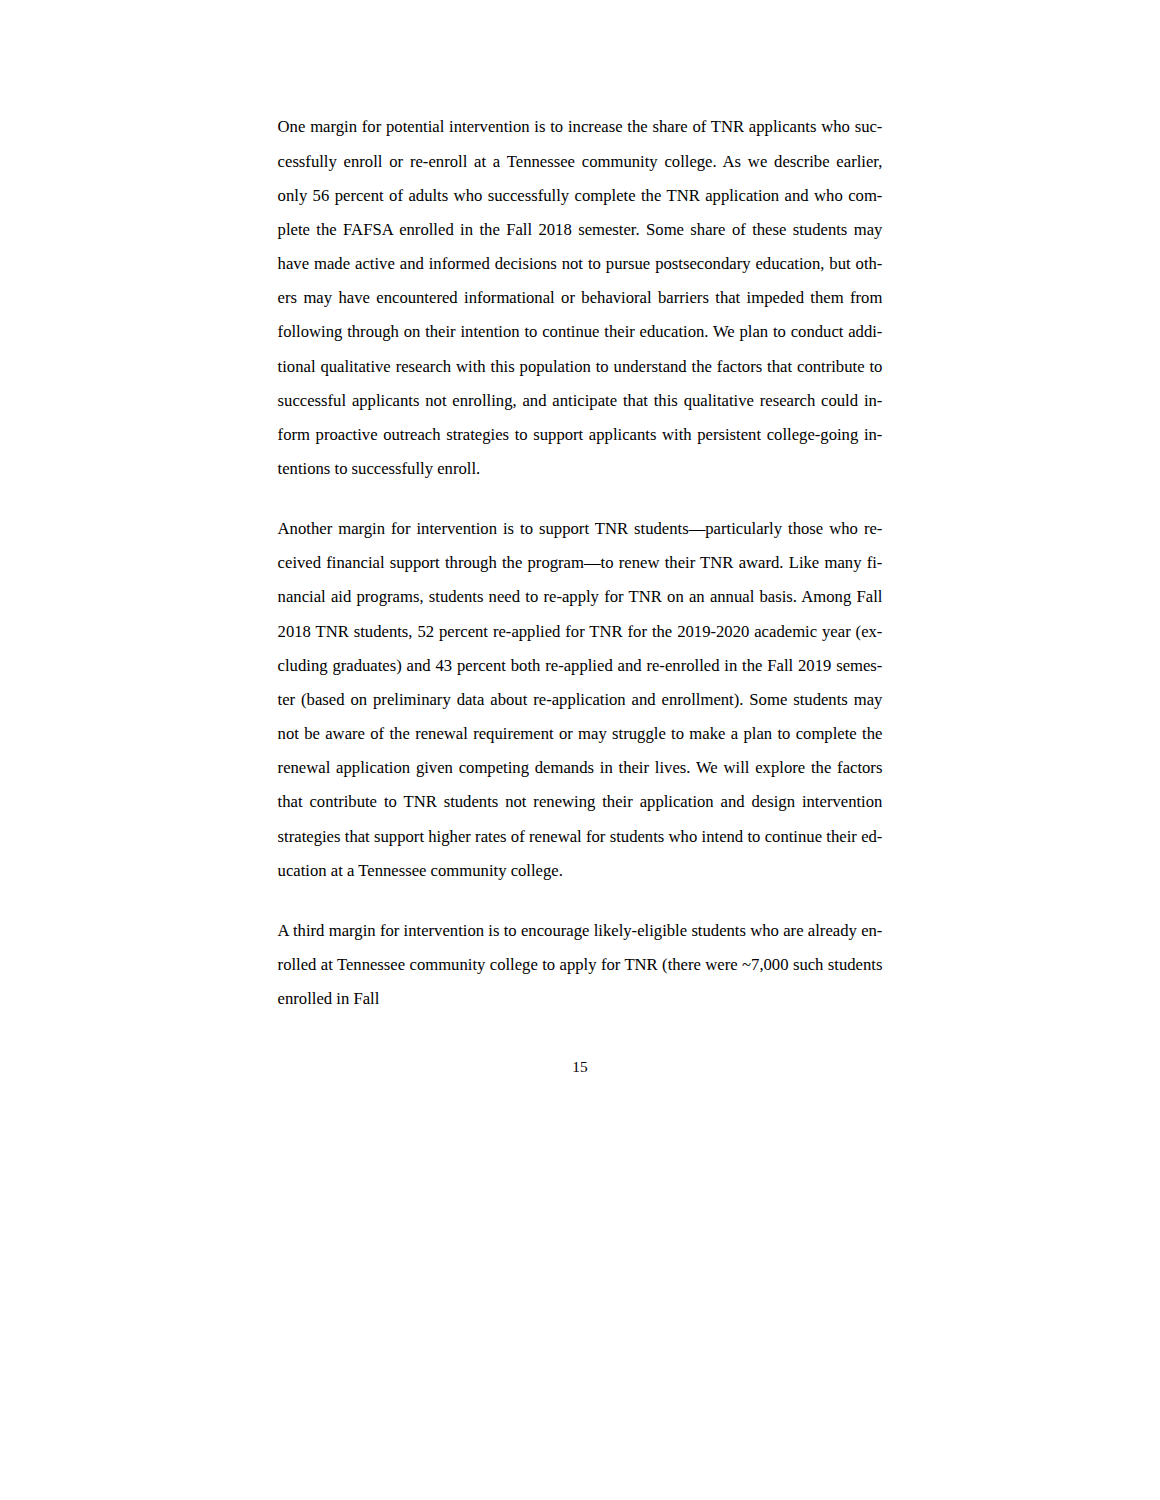One margin for potential intervention is to increase the share of TNR applicants who successfully enroll or re-enroll at a Tennessee community college. As we describe earlier, only 56 percent of adults who successfully complete the TNR application and who complete the FAFSA enrolled in the Fall 2018 semester. Some share of these students may have made active and informed decisions not to pursue postsecondary education, but others may have encountered informational or behavioral barriers that impeded them from following through on their intention to continue their education. We plan to conduct additional qualitative research with this population to understand the factors that contribute to successful applicants not enrolling, and anticipate that this qualitative research could inform proactive outreach strategies to support applicants with persistent college-going intentions to successfully enroll.
Another margin for intervention is to support TNR students—particularly those who received financial support through the program—to renew their TNR award. Like many financial aid programs, students need to re-apply for TNR on an annual basis. Among Fall 2018 TNR students, 52 percent re-applied for TNR for the 2019-2020 academic year (excluding graduates) and 43 percent both re-applied and re-enrolled in the Fall 2019 semester (based on preliminary data about re-application and enrollment). Some students may not be aware of the renewal requirement or may struggle to make a plan to complete the renewal application given competing demands in their lives. We will explore the factors that contribute to TNR students not renewing their application and design intervention strategies that support higher rates of renewal for students who intend to continue their education at a Tennessee community college.
A third margin for intervention is to encourage likely-eligible students who are already enrolled at Tennessee community college to apply for TNR (there were ~7,000 such students enrolled in Fall
15